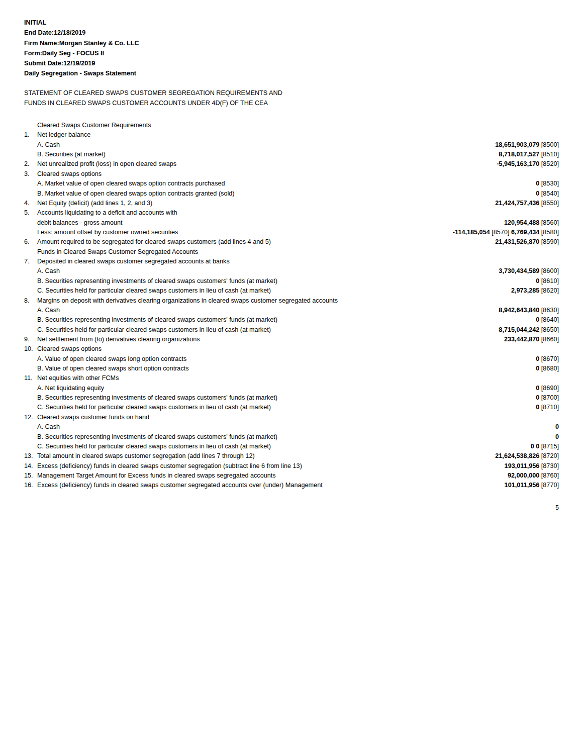INITIAL
End Date:12/18/2019
Firm Name:Morgan Stanley & Co. LLC
Form:Daily Seg - FOCUS II
Submit Date:12/19/2019
Daily Segregation - Swaps Statement
STATEMENT OF CLEARED SWAPS CUSTOMER SEGREGATION REQUIREMENTS AND
FUNDS IN CLEARED SWAPS CUSTOMER ACCOUNTS UNDER 4D(F) OF THE CEA
| | Cleared Swaps Customer Requirements | |
| 1. | Net ledger balance | |
| | A. Cash | 18,651,903,079 [8500] |
| | B. Securities (at market) | 8,718,017,527 [8510] |
| 2. | Net unrealized profit (loss) in open cleared swaps | -5,945,163,170 [8520] |
| 3. | Cleared swaps options | |
| | A. Market value of open cleared swaps option contracts purchased | 0 [8530] |
| | B. Market value of open cleared swaps option contracts granted (sold) | 0 [8540] |
| 4. | Net Equity (deficit) (add lines 1, 2, and 3) | 21,424,757,436 [8550] |
| 5. | Accounts liquidating to a deficit and accounts with | |
| | debit balances - gross amount | 120,954,488 [8560] |
| | Less: amount offset by customer owned securities | -114,185,054 [8570] 6,769,434 [8580] |
| 6. | Amount required to be segregated for cleared swaps customers (add lines 4 and 5) | 21,431,526,870 [8590] |
| | Funds in Cleared Swaps Customer Segregated Accounts | |
| 7. | Deposited in cleared swaps customer segregated accounts at banks | |
| | A. Cash | 3,730,434,589 [8600] |
| | B. Securities representing investments of cleared swaps customers' funds (at market) | 0 [8610] |
| | C. Securities held for particular cleared swaps customers in lieu of cash (at market) | 2,973,285 [8620] |
| 8. | Margins on deposit with derivatives clearing organizations in cleared swaps customer segregated accounts | |
| | A. Cash | 8,942,643,840 [8630] |
| | B. Securities representing investments of cleared swaps customers' funds (at market) | 0 [8640] |
| | C. Securities held for particular cleared swaps customers in lieu of cash (at market) | 8,715,044,242 [8650] |
| 9. | Net settlement from (to) derivatives clearing organizations | 233,442,870 [8660] |
| 10. | Cleared swaps options | |
| | A. Value of open cleared swaps long option contracts | 0 [8670] |
| | B. Value of open cleared swaps short option contracts | 0 [8680] |
| 11. | Net equities with other FCMs | |
| | A. Net liquidating equity | 0 [8690] |
| | B. Securities representing investments of cleared swaps customers' funds (at market) | 0 [8700] |
| | C. Securities held for particular cleared swaps customers in lieu of cash (at market) | 0 [8710] |
| 12. | Cleared swaps customer funds on hand | |
| | A. Cash | 0 |
| | B. Securities representing investments of cleared swaps customers' funds (at market) | 0 |
| | C. Securities held for particular cleared swaps customers in lieu of cash (at market) | 0 0 [8715] |
| 13. | Total amount in cleared swaps customer segregation (add lines 7 through 12) | 21,624,538,826 [8720] |
| 14. | Excess (deficiency) funds in cleared swaps customer segregation (subtract line 6 from line 13) | 193,011,956 [8730] |
| 15. | Management Target Amount for Excess funds in cleared swaps segregated accounts | 92,000,000 [8760] |
| 16. | Excess (deficiency) funds in cleared swaps customer segregated accounts over (under) Management | 101,011,956 [8770] |
5